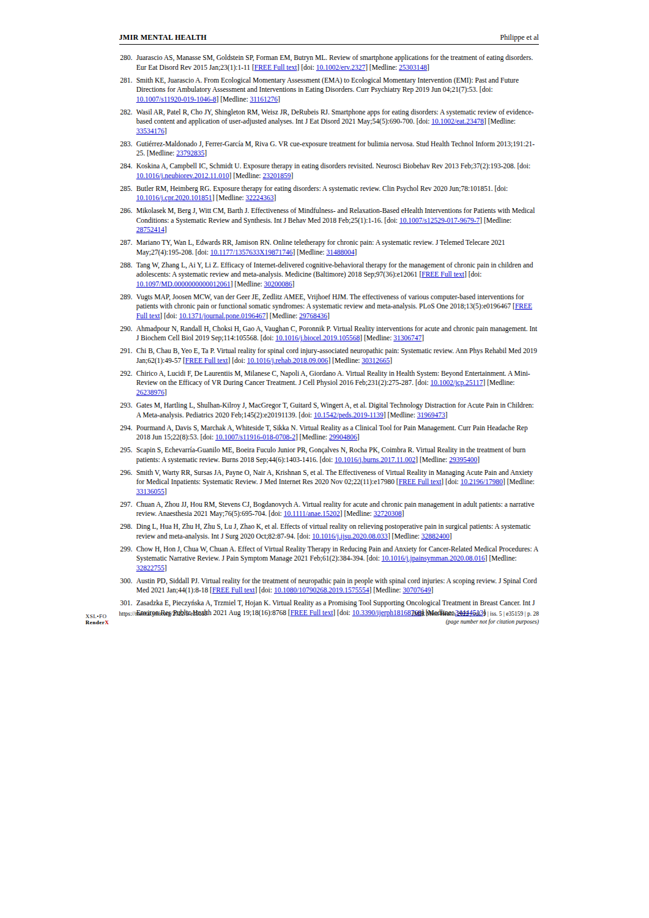JMIR MENTAL HEALTH Philippe et al
280. Juarascio AS, Manasse SM, Goldstein SP, Forman EM, Butryn ML. Review of smartphone applications for the treatment of eating disorders. Eur Eat Disord Rev 2015 Jan;23(1):1-11 [FREE Full text] [doi: 10.1002/erv.2327] [Medline: 25303148]
281. Smith KE, Juarascio A. From Ecological Momentary Assessment (EMA) to Ecological Momentary Intervention (EMI): Past and Future Directions for Ambulatory Assessment and Interventions in Eating Disorders. Curr Psychiatry Rep 2019 Jun 04;21(7):53. [doi: 10.1007/s11920-019-1046-8] [Medline: 31161276]
282. Wasil AR, Patel R, Cho JY, Shingleton RM, Weisz JR, DeRubeis RJ. Smartphone apps for eating disorders: A systematic review of evidence-based content and application of user-adjusted analyses. Int J Eat Disord 2021 May;54(5):690-700. [doi: 10.1002/eat.23478] [Medline: 33534176]
283. Gutiérrez-Maldonado J, Ferrer-García M, Riva G. VR cue-exposure treatment for bulimia nervosa. Stud Health Technol Inform 2013;191:21-25. [Medline: 23792835]
284. Koskina A, Campbell IC, Schmidt U. Exposure therapy in eating disorders revisited. Neurosci Biobehav Rev 2013 Feb;37(2):193-208. [doi: 10.1016/j.neubiorev.2012.11.010] [Medline: 23201859]
285. Butler RM, Heimberg RG. Exposure therapy for eating disorders: A systematic review. Clin Psychol Rev 2020 Jun;78:101851. [doi: 10.1016/j.cpr.2020.101851] [Medline: 32224363]
286. Mikolasek M, Berg J, Witt CM, Barth J. Effectiveness of Mindfulness- and Relaxation-Based eHealth Interventions for Patients with Medical Conditions: a Systematic Review and Synthesis. Int J Behav Med 2018 Feb;25(1):1-16. [doi: 10.1007/s12529-017-9679-7] [Medline: 28752414]
287. Mariano TY, Wan L, Edwards RR, Jamison RN. Online teletherapy for chronic pain: A systematic review. J Telemed Telecare 2021 May;27(4):195-208. [doi: 10.1177/1357633X19871746] [Medline: 31488004]
288. Tang W, Zhang L, Ai Y, Li Z. Efficacy of Internet-delivered cognitive-behavioral therapy for the management of chronic pain in children and adolescents: A systematic review and meta-analysis. Medicine (Baltimore) 2018 Sep;97(36):e12061 [FREE Full text] [doi: 10.1097/MD.0000000000012061] [Medline: 30200086]
289. Vugts MAP, Joosen MCW, van der Geer JE, Zedlitz AMEE, Vrijhoef HJM. The effectiveness of various computer-based interventions for patients with chronic pain or functional somatic syndromes: A systematic review and meta-analysis. PLoS One 2018;13(5):e0196467 [FREE Full text] [doi: 10.1371/journal.pone.0196467] [Medline: 29768436]
290. Ahmadpour N, Randall H, Choksi H, Gao A, Vaughan C, Poronnik P. Virtual Reality interventions for acute and chronic pain management. Int J Biochem Cell Biol 2019 Sep;114:105568. [doi: 10.1016/j.biocel.2019.105568] [Medline: 31306747]
291. Chi B, Chau B, Yeo E, Ta P. Virtual reality for spinal cord injury-associated neuropathic pain: Systematic review. Ann Phys Rehabil Med 2019 Jan;62(1):49-57 [FREE Full text] [doi: 10.1016/j.rehab.2018.09.006] [Medline: 30312665]
292. Chirico A, Lucidi F, De Laurentiis M, Milanese C, Napoli A, Giordano A. Virtual Reality in Health System: Beyond Entertainment. A Mini-Review on the Efficacy of VR During Cancer Treatment. J Cell Physiol 2016 Feb;231(2):275-287. [doi: 10.1002/jcp.25117] [Medline: 26238976]
293. Gates M, Hartling L, Shulhan-Kilroy J, MacGregor T, Guitard S, Wingert A, et al. Digital Technology Distraction for Acute Pain in Children: A Meta-analysis. Pediatrics 2020 Feb;145(2):e20191139. [doi: 10.1542/peds.2019-1139] [Medline: 31969473]
294. Pourmand A, Davis S, Marchak A, Whiteside T, Sikka N. Virtual Reality as a Clinical Tool for Pain Management. Curr Pain Headache Rep 2018 Jun 15;22(8):53. [doi: 10.1007/s11916-018-0708-2] [Medline: 29904806]
295. Scapin S, Echevarría-Guanilo ME, Boeira Fuculo Junior PR, Gonçalves N, Rocha PK, Coimbra R. Virtual Reality in the treatment of burn patients: A systematic review. Burns 2018 Sep;44(6):1403-1416. [doi: 10.1016/j.burns.2017.11.002] [Medline: 29395400]
296. Smith V, Warty RR, Sursas JA, Payne O, Nair A, Krishnan S, et al. The Effectiveness of Virtual Reality in Managing Acute Pain and Anxiety for Medical Inpatients: Systematic Review. J Med Internet Res 2020 Nov 02;22(11):e17980 [FREE Full text] [doi: 10.2196/17980] [Medline: 33136055]
297. Chuan A, Zhou JJ, Hou RM, Stevens CJ, Bogdanovych A. Virtual reality for acute and chronic pain management in adult patients: a narrative review. Anaesthesia 2021 May;76(5):695-704. [doi: 10.1111/anae.15202] [Medline: 32720308]
298. Ding L, Hua H, Zhu H, Zhu S, Lu J, Zhao K, et al. Effects of virtual reality on relieving postoperative pain in surgical patients: A systematic review and meta-analysis. Int J Surg 2020 Oct;82:87-94. [doi: 10.1016/j.ijsu.2020.08.033] [Medline: 32882400]
299. Chow H, Hon J, Chua W, Chuan A. Effect of Virtual Reality Therapy in Reducing Pain and Anxiety for Cancer-Related Medical Procedures: A Systematic Narrative Review. J Pain Symptom Manage 2021 Feb;61(2):384-394. [doi: 10.1016/j.jpainsymman.2020.08.016] [Medline: 32822755]
300. Austin PD, Siddall PJ. Virtual reality for the treatment of neuropathic pain in people with spinal cord injuries: A scoping review. J Spinal Cord Med 2021 Jan;44(1):8-18 [FREE Full text] [doi: 10.1080/10790268.2019.1575554] [Medline: 30707649]
301. Zasadzka E, Pieczyńska A, Trzmiel T, Hojan K. Virtual Reality as a Promising Tool Supporting Oncological Treatment in Breast Cancer. Int J Environ Res Public Health 2021 Aug 19;18(16):8768 [FREE Full text] [doi: 10.3390/ijerph18168768] [Medline: 34444513]
https://mental.jmir.org/2022/5/e35159
JMIR Ment Health 2022 | vol. 9 | iss. 5 | e35159 | p. 28
(page number not for citation purposes)
XSL•FO
Render X